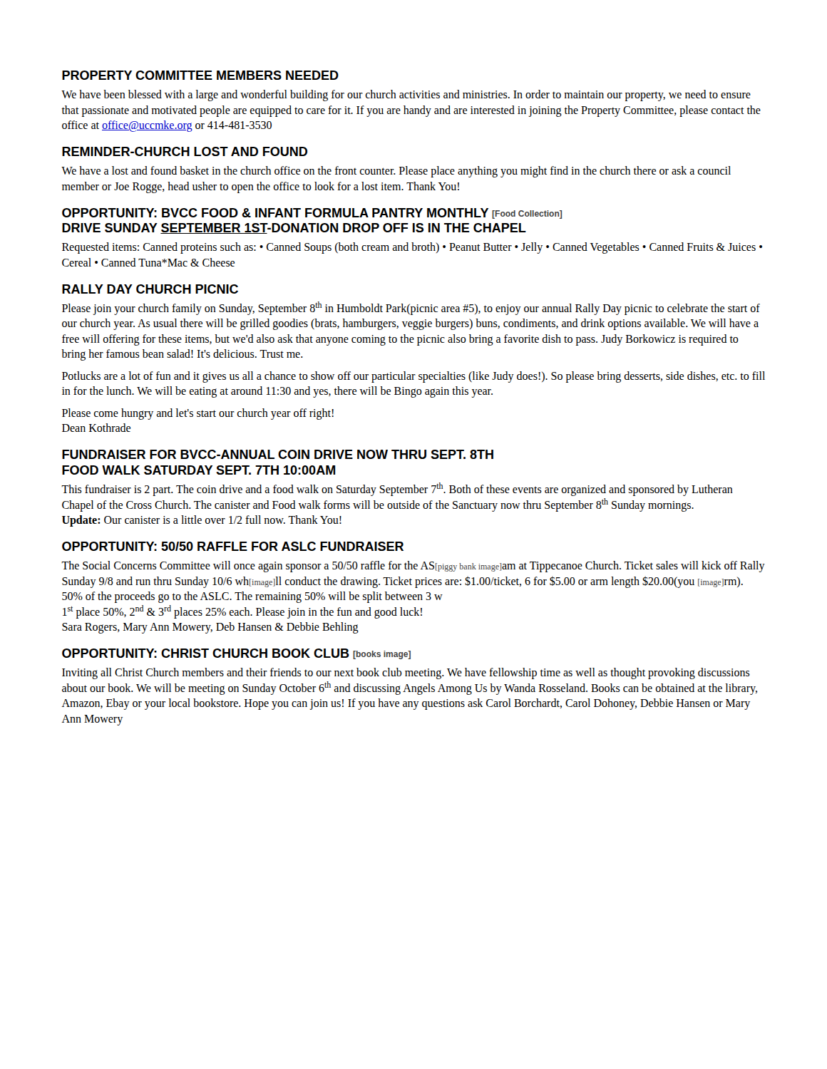PROPERTY COMMITTEE MEMBERS NEEDED
We have been blessed with a large and wonderful building for our church activities and ministries. In order to maintain our property, we need to ensure that passionate and motivated people are equipped to care for it. If you are handy and are interested in joining the Property Committee, please contact the office at office@uccmke.org or 414-481-3530
REMINDER-CHURCH LOST AND FOUND
We have a lost and found basket in the church office on the front counter. Please place anything you might find in the church there or ask a council member or Joe Rogge, head usher to open the office to look for a lost item. Thank You!
OPPORTUNITY: BVCC FOOD & INFANT FORMULA PANTRY MONTHLY [Food Collection]
DRIVE SUNDAY SEPTEMBER 1ST-DONATION DROP OFF IS IN THE CHAPEL
Requested items: Canned proteins such as: • Canned Soups (both cream and broth) • Peanut Butter • Jelly • Canned Vegetables • Canned Fruits & Juices • Cereal • Canned Tuna*Mac & Cheese
RALLY DAY CHURCH PICNIC
Please join your church family on Sunday, September 8th in Humboldt Park(picnic area #5), to enjoy our annual Rally Day picnic to celebrate the start of our church year. As usual there will be grilled goodies (brats, hamburgers, veggie burgers) buns, condiments, and drink options available. We will have a free will offering for these items, but we'd also ask that anyone coming to the picnic also bring a favorite dish to pass. Judy Borkowicz is required to bring her famous bean salad! It's delicious. Trust me.
Potlucks are a lot of fun and it gives us all a chance to show off our particular specialties (like Judy does!). So please bring desserts, side dishes, etc. to fill in for the lunch. We will be eating at around 11:30 and yes, there will be Bingo again this year.
Please come hungry and let's start our church year off right!
Dean Kothrade
FUNDRAISER FOR BVCC-ANNUAL COIN DRIVE NOW THRU SEPT. 8TH
FOOD WALK SATURDAY SEPT. 7TH 10:00AM
This fundraiser is 2 part. The coin drive and a food walk on Saturday September 7th. Both of these events are organized and sponsored by Lutheran Chapel of the Cross Church. The canister and Food walk forms will be outside of the Sanctuary now thru September 8th Sunday mornings.
Update: Our canister is a little over 1/2 full now. Thank You!
OPPORTUNITY: 50/50 RAFFLE FOR ASLC FUNDRAISER
The Social Concerns Committee will once again sponsor a 50/50 raffle for the AS[piggy bank image] am at Tippecanoe Church. Ticket sales will kick off Rally Sunday 9/8 and run thru Sunday 10/6 wh[image] ll conduct the drawing. Ticket prices are: $1.00/ticket, 6 for $5.00 or arm length $20.00(you [image] rm). 50% of the proceeds go to the ASLC. The remaining 50% will be split between 3 w
1st place 50%, 2nd & 3rd places 25% each. Please join in the fun and good luck!
Sara Rogers, Mary Ann Mowery, Deb Hansen & Debbie Behling
OPPORTUNITY: CHRIST CHURCH BOOK CLUB [books image]
Inviting all Christ Church members and their friends to our next book club meeting. We have fellowship time as well as thought provoking discussions about our book. We will be meeting on Sunday October 6th and discussing Angels Among Us by Wanda Rosseland. Books can be obtained at the library, Amazon, Ebay or your local bookstore. Hope you can join us! If you have any questions ask Carol Borchardt, Carol Dohoney, Debbie Hansen or Mary Ann Mowery